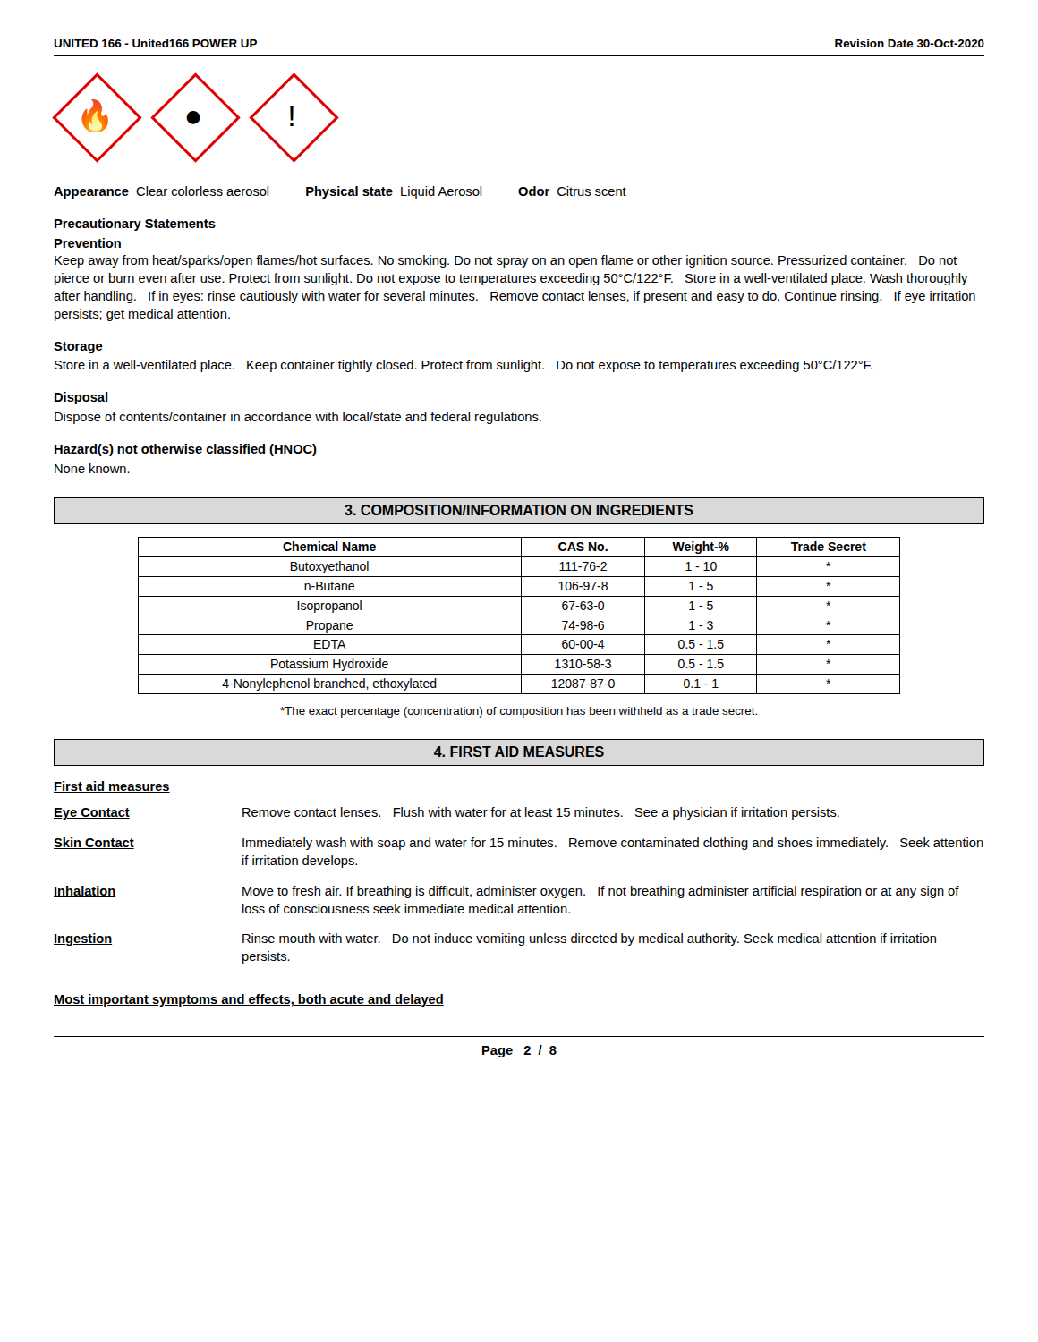UNITED 166 - United166 POWER UP
Revision Date 30-Oct-2020
🔥
●
!
Appearance Clear colorless aerosol
Physical state Liquid Aerosol
Odor Citrus scent
Precautionary Statements
Prevention
Keep away from heat/sparks/open flames/hot surfaces. No smoking. Do not spray on an open flame or other ignition source. Pressurized container. Do not pierce or burn even after use. Protect from sunlight. Do not expose to temperatures exceeding 50°C/122°F. Store in a well-ventilated place. Wash thoroughly after handling. If in eyes: rinse cautiously with water for several minutes. Remove contact lenses, if present and easy to do. Continue rinsing. If eye irritation persists; get medical attention.
Storage
Store in a well-ventilated place. Keep container tightly closed. Protect from sunlight. Do not expose to temperatures exceeding 50°C/122°F.
Disposal
Dispose of contents/container in accordance with local/state and federal regulations.
Hazard(s) not otherwise classified (HNOC)
None known.
3. COMPOSITION/INFORMATION ON INGREDIENTS
| Chemical Name | CAS No. | Weight-% | Trade Secret |
| --- | --- | --- | --- |
| Butoxyethanol | 111-76-2 | 1 - 10 | * |
| n-Butane | 106-97-8 | 1 - 5 | * |
| Isopropanol | 67-63-0 | 1 - 5 | * |
| Propane | 74-98-6 | 1 - 3 | * |
| EDTA | 60-00-4 | 0.5 - 1.5 | * |
| Potassium Hydroxide | 1310-58-3 | 0.5 - 1.5 | * |
| 4-Nonylephenol branched, ethoxylated | 12087-87-0 | 0.1 - 1 | * |
*The exact percentage (concentration) of composition has been withheld as a trade secret.
4. FIRST AID MEASURES
First aid measures
| Eye Contact | Remove contact lenses. Flush with water for at least 15 minutes. See a physician if irritation persists. |
| Skin Contact | Immediately wash with soap and water for 15 minutes. Remove contaminated clothing and shoes immediately. Seek attention if irritation develops. |
| Inhalation | Move to fresh air. If breathing is difficult, administer oxygen. If not breathing administer artificial respiration or at any sign of loss of consciousness seek immediate medical attention. |
| Ingestion | Rinse mouth with water. Do not induce vomiting unless directed by medical authority. Seek medical attention if irritation persists. |
Most important symptoms and effects, both acute and delayed
Page 2 / 8